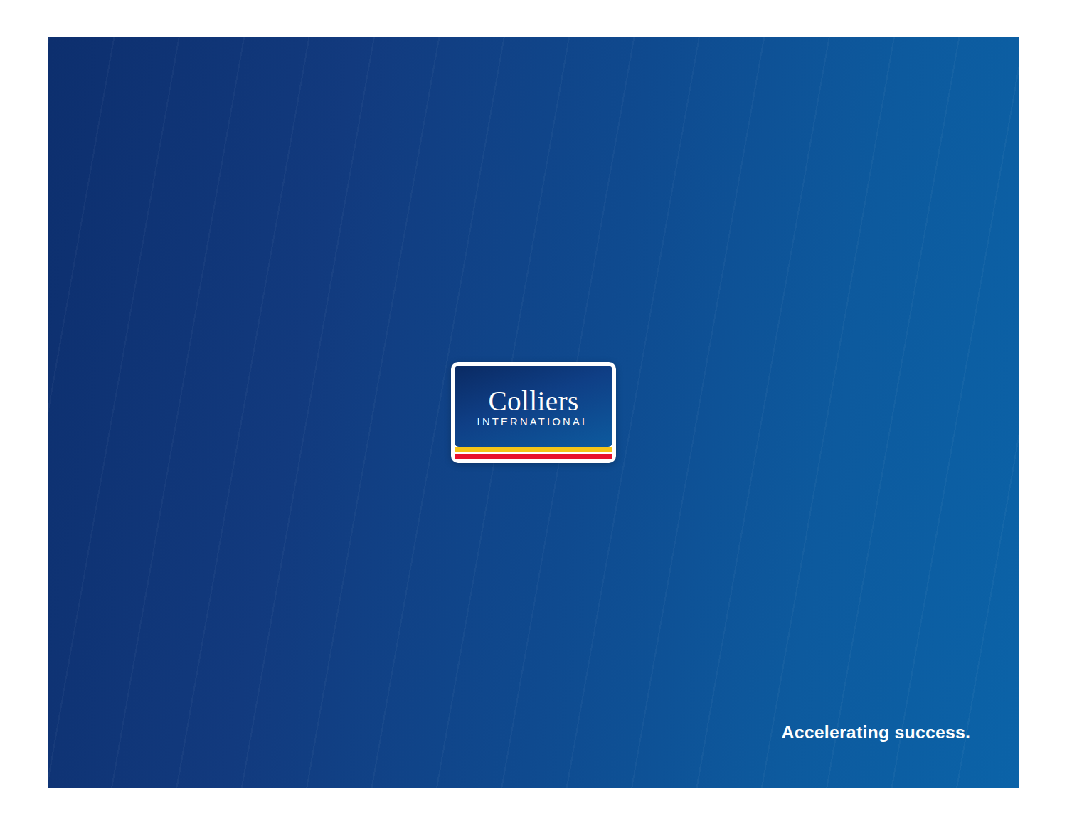Colliers
INTERNATIONAL
Accelerating success.